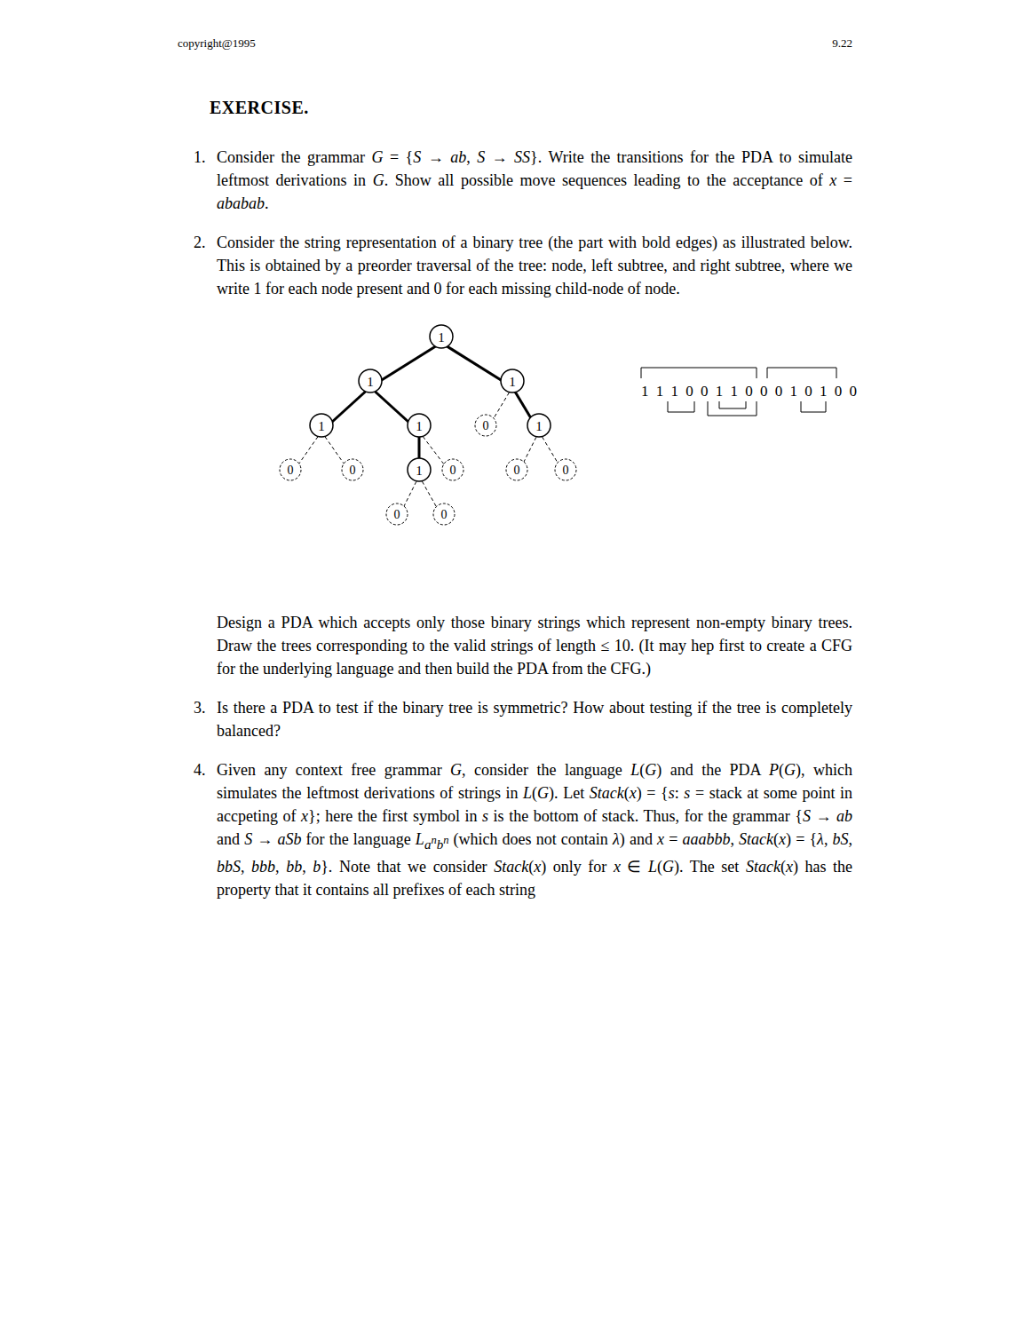copyright@1995 9.22
EXERCISE.
Consider the grammar G = {S → ab, S → SS}. Write the transitions for the PDA to simulate leftmost derivations in G. Show all possible move sequences leading to the acceptance of x = ababab.
Consider the string representation of a binary tree (the part with bold edges) as illustrated below. This is obtained by a preorder traversal of the tree: node, left subtree, and right subtree, where we write 1 for each node present and 0 for each missing child-node of node.
1 1 1 1 1 1 1 0 0 0 0 0 0 0 0 1 1 1 0 0 1 1 0 0 0 1 0 1 0 0
Design a PDA which accepts only those binary strings which represent non-empty binary trees. Draw the trees corresponding to the valid strings of length ≤ 10. (It may hep first to create a CFG for the underlying language and then build the PDA from the CFG.)
Is there a PDA to test if the binary tree is symmetric? How about testing if the tree is completely balanced?
Given any context free grammar G, consider the language L(G) and the PDA P(G), which simulates the leftmost derivations of strings in L(G). Let Stack(x) = {s: s = stack at some point in accpeting of x}; here the first symbol in s is the bottom of stack. Thus, for the grammar {S → ab and S → aSb for the language Lanbn (which does not contain λ) and x = aaabbb, Stack(x) = {λ, bS, bbS, bbb, bb, b}. Note that we consider Stack(x) only for x ∈ L(G). The set Stack(x) has the property that it contains all prefixes of each string